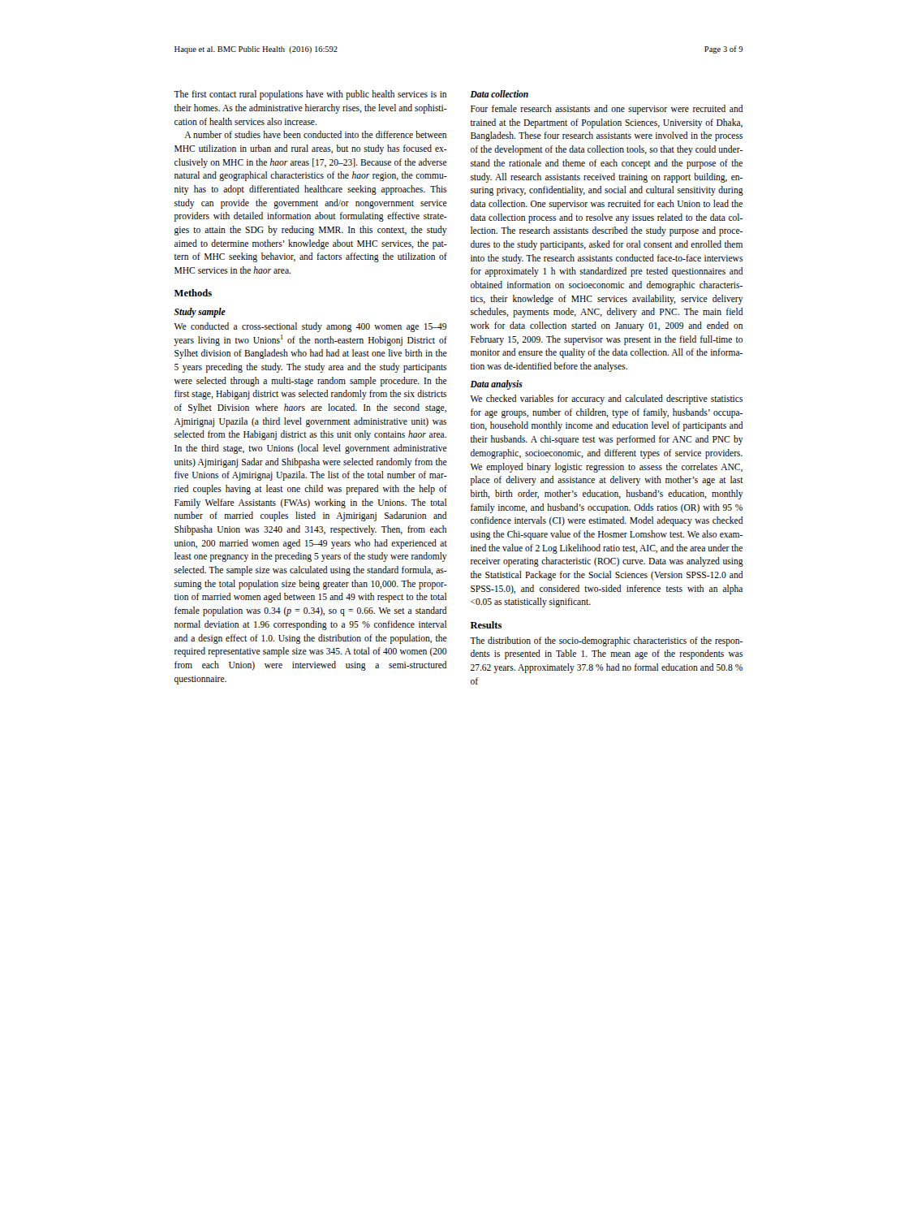Haque et al. BMC Public Health (2016) 16:592 Page 3 of 9
The first contact rural populations have with public health services is in their homes. As the administrative hierarchy rises, the level and sophistication of health services also increase.
A number of studies have been conducted into the difference between MHC utilization in urban and rural areas, but no study has focused exclusively on MHC in the haor areas [17, 20–23]. Because of the adverse natural and geographical characteristics of the haor region, the community has to adopt differentiated healthcare seeking approaches. This study can provide the government and/or nongovernment service providers with detailed information about formulating effective strategies to attain the SDG by reducing MMR. In this context, the study aimed to determine mothers’ knowledge about MHC services, the pattern of MHC seeking behavior, and factors affecting the utilization of MHC services in the haor area.
Methods
Study sample
We conducted a cross-sectional study among 400 women age 15–49 years living in two Unions1 of the north-eastern Hobigonj District of Sylhet division of Bangladesh who had had at least one live birth in the 5 years preceding the study. The study area and the study participants were selected through a multi-stage random sample procedure. In the first stage, Habiganj district was selected randomly from the six districts of Sylhet Division where haors are located. In the second stage, Ajmirignaj Upazila (a third level government administrative unit) was selected from the Habiganj district as this unit only contains haor area. In the third stage, two Unions (local level government administrative units) Ajmiriganj Sadar and Shibpasha were selected randomly from the five Unions of Ajmirignaj Upazila. The list of the total number of married couples having at least one child was prepared with the help of Family Welfare Assistants (FWAs) working in the Unions. The total number of married couples listed in Ajmiriganj Sadarunion and Shibpasha Union was 3240 and 3143, respectively. Then, from each union, 200 married women aged 15–49 years who had experienced at least one pregnancy in the preceding 5 years of the study were randomly selected. The sample size was calculated using the standard formula, assuming the total population size being greater than 10,000. The proportion of married women aged between 15 and 49 with respect to the total female population was 0.34 (p = 0.34), so q = 0.66. We set a standard normal deviation at 1.96 corresponding to a 95 % confidence interval and a design effect of 1.0. Using the distribution of the population, the required representative sample size was 345. A total of 400 women (200 from each Union) were interviewed using a semi-structured questionnaire.
Data collection
Four female research assistants and one supervisor were recruited and trained at the Department of Population Sciences, University of Dhaka, Bangladesh. These four research assistants were involved in the process of the development of the data collection tools, so that they could understand the rationale and theme of each concept and the purpose of the study. All research assistants received training on rapport building, ensuring privacy, confidentiality, and social and cultural sensitivity during data collection. One supervisor was recruited for each Union to lead the data collection process and to resolve any issues related to the data collection. The research assistants described the study purpose and procedures to the study participants, asked for oral consent and enrolled them into the study. The research assistants conducted face-to-face interviews for approximately 1 h with standardized pre tested questionnaires and obtained information on socioeconomic and demographic characteristics, their knowledge of MHC services availability, service delivery schedules, payments mode, ANC, delivery and PNC. The main field work for data collection started on January 01, 2009 and ended on February 15, 2009. The supervisor was present in the field full-time to monitor and ensure the quality of the data collection. All of the information was de-identified before the analyses.
Data analysis
We checked variables for accuracy and calculated descriptive statistics for age groups, number of children, type of family, husbands’ occupation, household monthly income and education level of participants and their husbands. A chi-square test was performed for ANC and PNC by demographic, socioeconomic, and different types of service providers. We employed binary logistic regression to assess the correlates ANC, place of delivery and assistance at delivery with mother’s age at last birth, birth order, mother’s education, husband’s education, monthly family income, and husband’s occupation. Odds ratios (OR) with 95 % confidence intervals (CI) were estimated. Model adequacy was checked using the Chi-square value of the Hosmer Lomshow test. We also examined the value of 2 Log Likelihood ratio test, AIC, and the area under the receiver operating characteristic (ROC) curve. Data was analyzed using the Statistical Package for the Social Sciences (Version SPSS-12.0 and SPSS-15.0), and considered two-sided inference tests with an alpha <0.05 as statistically significant.
Results
The distribution of the socio-demographic characteristics of the respondents is presented in Table 1. The mean age of the respondents was 27.62 years. Approximately 37.8 % had no formal education and 50.8 % of